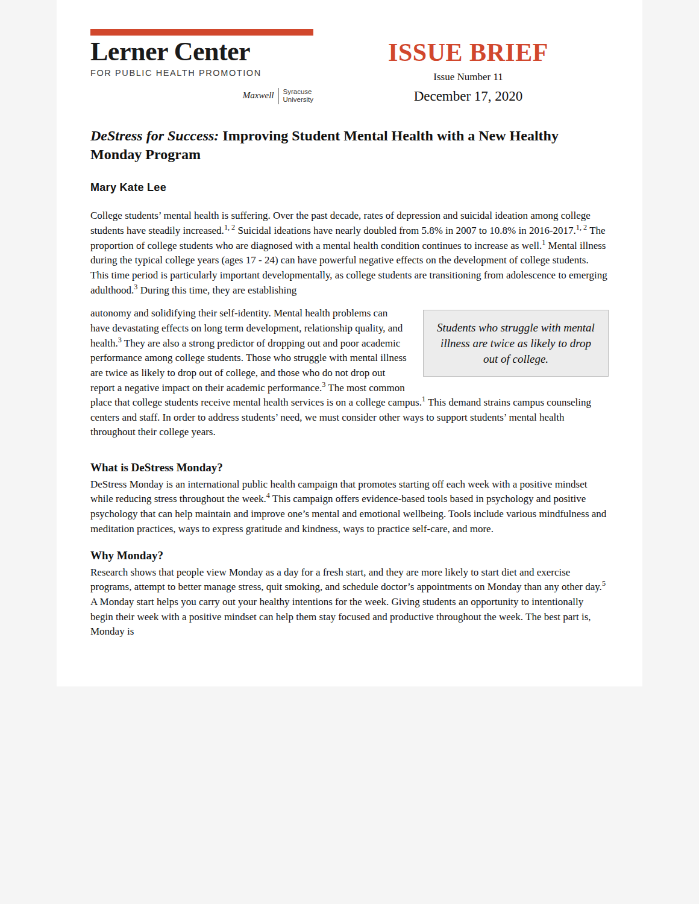Lerner Center
FOR PUBLIC HEALTH PROMOTION
Maxwell Syracuse
University
ISSUE BRIEF
Issue Number 11
December 17, 2020
DeStress for Success: Improving Student Mental Health with a New Healthy Monday Program
Mary Kate Lee
College students’ mental health is suffering. Over the past decade, rates of depression and suicidal ideation among college students have steadily increased.1, 2 Suicidal ideations have nearly doubled from 5.8% in 2007 to 10.8% in 2016-2017.1, 2 The proportion of college students who are diagnosed with a mental health condition continues to increase as well.1 Mental illness during the typical college years (ages 17 - 24) can have powerful negative effects on the development of college students. This time period is particularly important developmentally, as college students are transitioning from adolescence to emerging adulthood.3 During this time, they are establishing
Students who struggle with mental illness are twice as likely to drop out of college.
autonomy and solidifying their self-identity. Mental health problems can have devastating effects on long term development, relationship quality, and health.3 They are also a strong predictor of dropping out and poor academic performance among college students. Those who struggle with mental illness are twice as likely to drop out of college, and those who do not drop out report a negative impact on their academic performance.3 The most common place that college students receive mental health services is on a college campus.1 This demand strains campus counseling centers and staff. In order to address students’ need, we must consider other ways to support students’ mental health throughout their college years.
What is DeStress Monday?
DeStress Monday is an international public health campaign that promotes starting off each week with a positive mindset while reducing stress throughout the week.4 This campaign offers evidence-based tools based in psychology and positive psychology that can help maintain and improve one’s mental and emotional wellbeing. Tools include various mindfulness and meditation practices, ways to express gratitude and kindness, ways to practice self-care, and more.
Why Monday?
Research shows that people view Monday as a day for a fresh start, and they are more likely to start diet and exercise programs, attempt to better manage stress, quit smoking, and schedule doctor’s appointments on Monday than any other day.5 A Monday start helps you carry out your healthy intentions for the week. Giving students an opportunity to intentionally begin their week with a positive mindset can help them stay focused and productive throughout the week. The best part is, Monday is